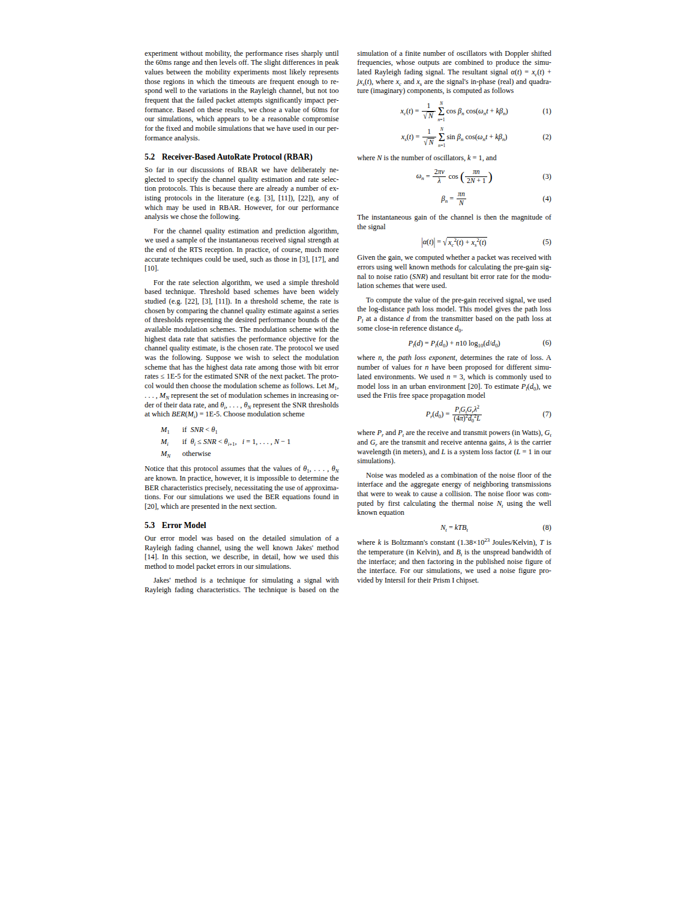experiment without mobility, the performance rises sharply until the 60ms range and then levels off. The slight differences in peak values between the mobility experiments most likely represents those regions in which the timeouts are frequent enough to respond well to the variations in the Rayleigh channel, but not too frequent that the failed packet attempts significantly impact performance. Based on these results, we chose a value of 60ms for our simulations, which appears to be a reasonable compromise for the fixed and mobile simulations that we have used in our performance analysis.
5.2 Receiver-Based AutoRate Protocol (RBAR)
So far in our discussions of RBAR we have deliberately neglected to specify the channel quality estimation and rate selection protocols. This is because there are already a number of existing protocols in the literature (e.g. [3], [11]), [22]), any of which may be used in RBAR. However, for our performance analysis we chose the following.
For the channel quality estimation and prediction algorithm, we used a sample of the instantaneous received signal strength at the end of the RTS reception. In practice, of course, much more accurate techniques could be used, such as those in [3], [17], and [10].
For the rate selection algorithm, we used a simple threshold based technique. Threshold based schemes have been widely studied (e.g. [22], [3], [11]). In a threshold scheme, the rate is chosen by comparing the channel quality estimate against a series of thresholds representing the desired performance bounds of the available modulation schemes. The modulation scheme with the highest data rate that satisfies the performance objective for the channel quality estimate, is the chosen rate. The protocol we used was the following. Suppose we wish to select the modulation scheme that has the highest data rate among those with bit error rates ≤ 1E-5 for the estimated SNR of the next packet. The protocol would then choose the modulation scheme as follows. Let M1, . . . , MN represent the set of modulation schemes in increasing order of their data rate, and θi, . . . , θN represent the SNR thresholds at which BER(Mi) = 1E-5. Choose modulation scheme
| M 1 | if SNR < θ 1 |
| M i | if θ i ≤ SNR < θ i +1 , i = 1, . . . , N − 1 |
| M N | otherwise |
Notice that this protocol assumes that the values of θ1, . . . , θN are known. In practice, however, it is impossible to determine the BER characteristics precisely, necessitating the use of approximations. For our simulations we used the BER equations found in [20], which are presented in the next section.
5.3 Error Model
Our error model was based on the detailed simulation of a Rayleigh fading channel, using the well known Jakes' method [14]. In this section, we describe, in detail, how we used this method to model packet errors in our simulations.
Jakes' method is a technique for simulating a signal with Rayleigh fading characteristics. The technique is based on the simulation of a finite number of oscillators with Doppler shifted frequencies, whose outputs are combined to produce the simulated Rayleigh fading signal. The resultant signal α(t) = xc(t) + jxs(t), where xc and xs are the signal's in-phase (real) and quadrature (imaginary) components, is computed as follows
xc(t) = 1√N NΣn=1cos βn cos(ωnt + kβn) (1)
xs(t) = 1√N NΣn=1sin βn cos(ωnt + kβn) (2)
where N is the number of oscillators, k = 1, and
ωn = 2πv λ cos (πn 2N + 1) (3)
βn = πn N (4)
The instantaneous gain of the channel is then the magnitude of the signal
|α(t)| = √xc2(t) + xs2(t) (5)
Given the gain, we computed whether a packet was received with errors using well known methods for calculating the pre-gain signal to noise ratio (SNR) and resultant bit error rate for the modulation schemes that were used.
To compute the value of the pre-gain received signal, we used the log-distance path loss model. This model gives the path loss Pl at a distance d from the transmitter based on the path loss at some close-in reference distance d0.
Pl(d) = Pl(d0) + n10 log10(d/d0) (6)
where n, the path loss exponent, determines the rate of loss. A number of values for n have been proposed for different simulated environments. We used n = 3, which is commonly used to model loss in an urban environment [20]. To estimate Pl(d0), we used the Friis free space propagation model
Pr(d0) = PtGtGrλ2(4π)2d02L (7)
where Pr and Pt are the receive and transmit powers (in Watts), Gt and Gr are the transmit and receive antenna gains, λ is the carrier wavelength (in meters), and L is a system loss factor (L = 1 in our simulations).
Noise was modeled as a combination of the noise floor of the interface and the aggregate energy of neighboring transmissions that were to weak to cause a collision. The noise floor was computed by first calculating the thermal noise Nt using the well known equation
Nt = kTBt (8)
where k is Boltzmann's constant (1.38×1023 Joules/Kelvin), T is the temperature (in Kelvin), and Bt is the unspread bandwidth of the interface; and then factoring in the published noise figure of the interface. For our simulations, we used a noise figure provided by Intersil for their Prism I chipset.